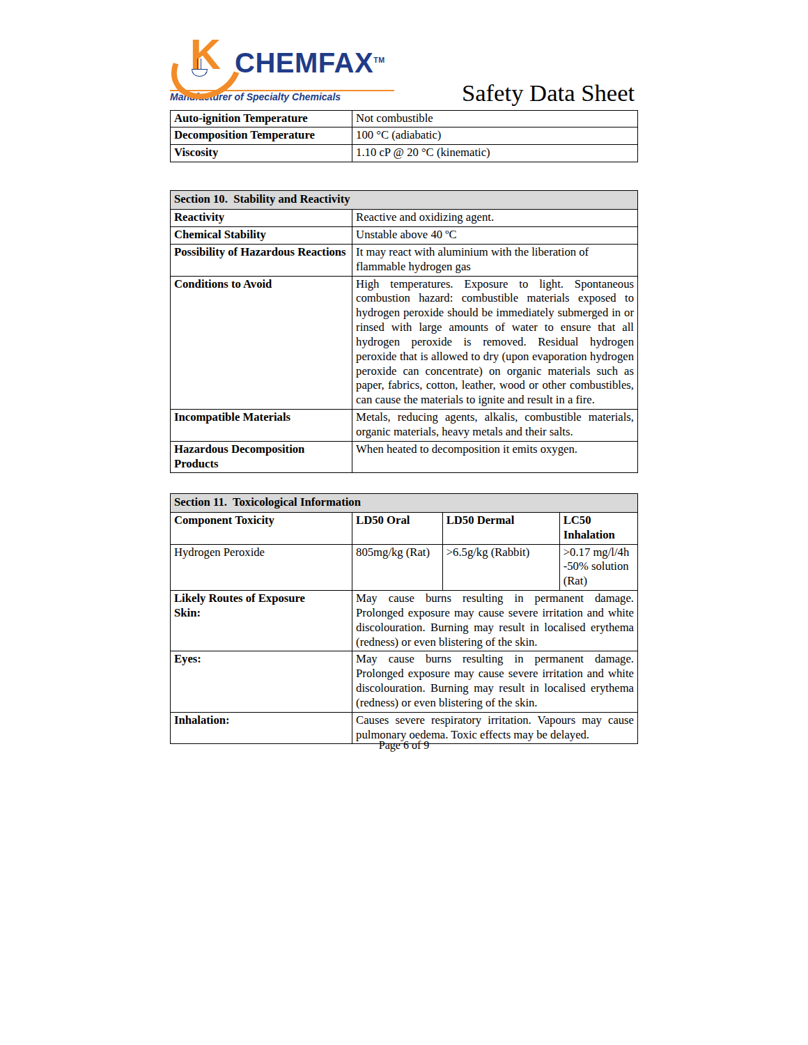K
CHEMFAXTM
Manufacturer of Specialty Chemicals
Safety Data Sheet
| Auto-ignition Temperature | Not combustible |
| Decomposition Temperature | 100 °C (adiabatic) |
| Viscosity | 1.10 cP @ 20 °C (kinematic) |
| Section 10. Stability and Reactivity |
| Reactivity | Reactive and oxidizing agent. |
| Chemical Stability | Unstable above 40 ºC |
| Possibility of Hazardous Reactions | It may react with aluminium with the liberation of flammable hydrogen gas |
| Conditions to Avoid | High temperatures. Exposure to light. Spontaneous combustion hazard: combustible materials exposed to hydrogen peroxide should be immediately submerged in or rinsed with large amounts of water to ensure that all hydrogen peroxide is removed. Residual hydrogen peroxide that is allowed to dry (upon evaporation hydrogen peroxide can concentrate) on organic materials such as paper, fabrics, cotton, leather, wood or other combustibles, can cause the materials to ignite and result in a fire. |
| Incompatible Materials | Metals, reducing agents, alkalis, combustible materials, organic materials, heavy metals and their salts. |
| Hazardous Decomposition Products | When heated to decomposition it emits oxygen. |
| Section 11. Toxicological Information |
| Component Toxicity | LD50 Oral | LD50 Dermal | LC50 Inhalation |
| Hydrogen Peroxide | 805mg/kg (Rat) | >6.5g/kg (Rabbit) | >0.17 mg/l/4h -50% solution (Rat) |
| Likely Routes of Exposure Skin: | May cause burns resulting in permanent damage. Prolonged exposure may cause severe irritation and white discolouration. Burning may result in localised erythema (redness) or even blistering of the skin. |
| Eyes: | May cause burns resulting in permanent damage. Prolonged exposure may cause severe irritation and white discolouration. Burning may result in localised erythema (redness) or even blistering of the skin. |
| Inhalation: | Causes severe respiratory irritation. Vapours may cause pulmonary oedema. Toxic effects may be delayed. |
Page 6 of 9